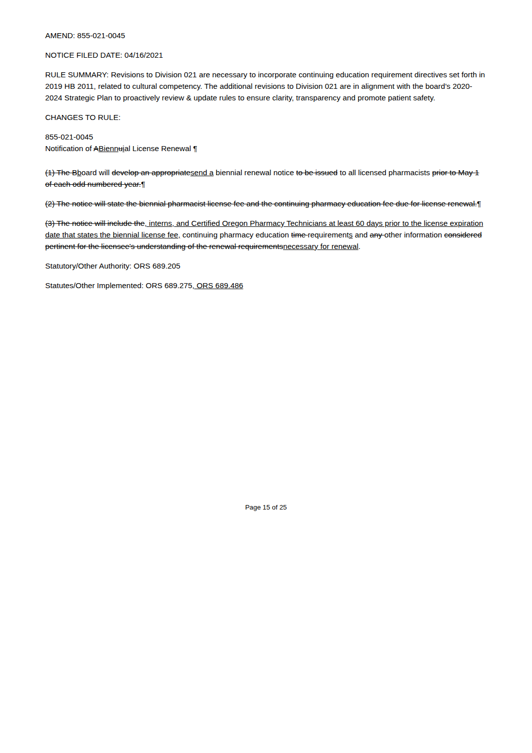AMEND: 855-021-0045
NOTICE FILED DATE: 04/16/2021
RULE SUMMARY: Revisions to Division 021 are necessary to incorporate continuing education requirement directives set forth in 2019 HB 2011, related to cultural competency. The additional revisions to Division 021 are in alignment with the board’s 2020-2024 Strategic Plan to proactively review & update rules to ensure clarity, transparency and promote patient safety.
CHANGES TO RULE:
855-021-0045
Notification of ABiennuial License Renewal ¶
(1) The Bboard will develop an appropriatesend a biennial renewal notice to be issued to all licensed pharmacists prior to May 1 of each odd numbered year.¶
(2) The notice will state the biennial pharmacist license fee and the continuing pharmacy education fee due for license renewal.¶
(3) The notice will include the, interns, and Certified Oregon Pharmacy Technicians at least 60 days prior to the license expiration date that states the biennial license fee, continuing pharmacy education time requirements and any other information considered pertinent for the licensee's understanding of the renewal requirementsnecessary for renewal.
Statutory/Other Authority: ORS 689.205
Statutes/Other Implemented: ORS 689.275, ORS 689.486
Page 15 of 25